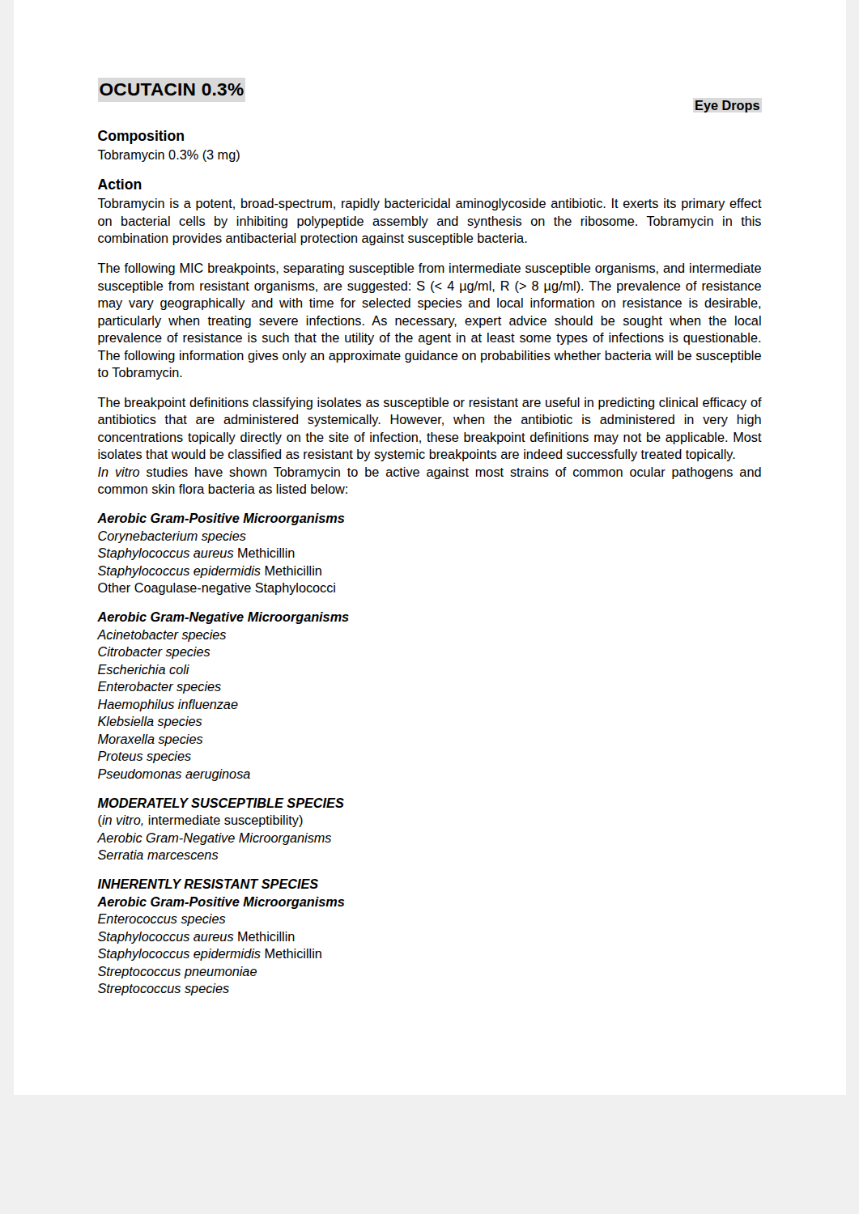OCUTACIN 0.3%
Eye Drops
Composition
Tobramycin 0.3% (3 mg)
Action
Tobramycin is a potent, broad-spectrum, rapidly bactericidal aminoglycoside antibiotic. It exerts its primary effect on bacterial cells by inhibiting polypeptide assembly and synthesis on the ribosome. Tobramycin in this combination provides antibacterial protection against susceptible bacteria.
The following MIC breakpoints, separating susceptible from intermediate susceptible organisms, and intermediate susceptible from resistant organisms, are suggested: S (< 4 µg/ml, R (> 8 µg/ml). The prevalence of resistance may vary geographically and with time for selected species and local information on resistance is desirable, particularly when treating severe infections. As necessary, expert advice should be sought when the local prevalence of resistance is such that the utility of the agent in at least some types of infections is questionable. The following information gives only an approximate guidance on probabilities whether bacteria will be susceptible to Tobramycin.
The breakpoint definitions classifying isolates as susceptible or resistant are useful in predicting clinical efficacy of antibiotics that are administered systemically. However, when the antibiotic is administered in very high concentrations topically directly on the site of infection, these breakpoint definitions may not be applicable. Most isolates that would be classified as resistant by systemic breakpoints are indeed successfully treated topically.
In vitro studies have shown Tobramycin to be active against most strains of common ocular pathogens and common skin flora bacteria as listed below:
Aerobic Gram-Positive Microorganisms
Corynebacterium species
Staphylococcus aureus Methicillin
Staphylococcus epidermidis Methicillin
Other Coagulase-negative Staphylococci
Aerobic Gram-Negative Microorganisms
Acinetobacter species
Citrobacter species
Escherichia coli
Enterobacter species
Haemophilus influenzae
Klebsiella species
Moraxella species
Proteus species
Pseudomonas aeruginosa
MODERATELY SUSCEPTIBLE SPECIES
(in vitro, intermediate susceptibility)
Aerobic Gram-Negative Microorganisms
Serratia marcescens
INHERENTLY RESISTANT SPECIES
Aerobic Gram-Positive Microorganisms
Enterococcus species
Staphylococcus aureus Methicillin
Staphylococcus epidermidis Methicillin
Streptococcus pneumoniae
Streptococcus species